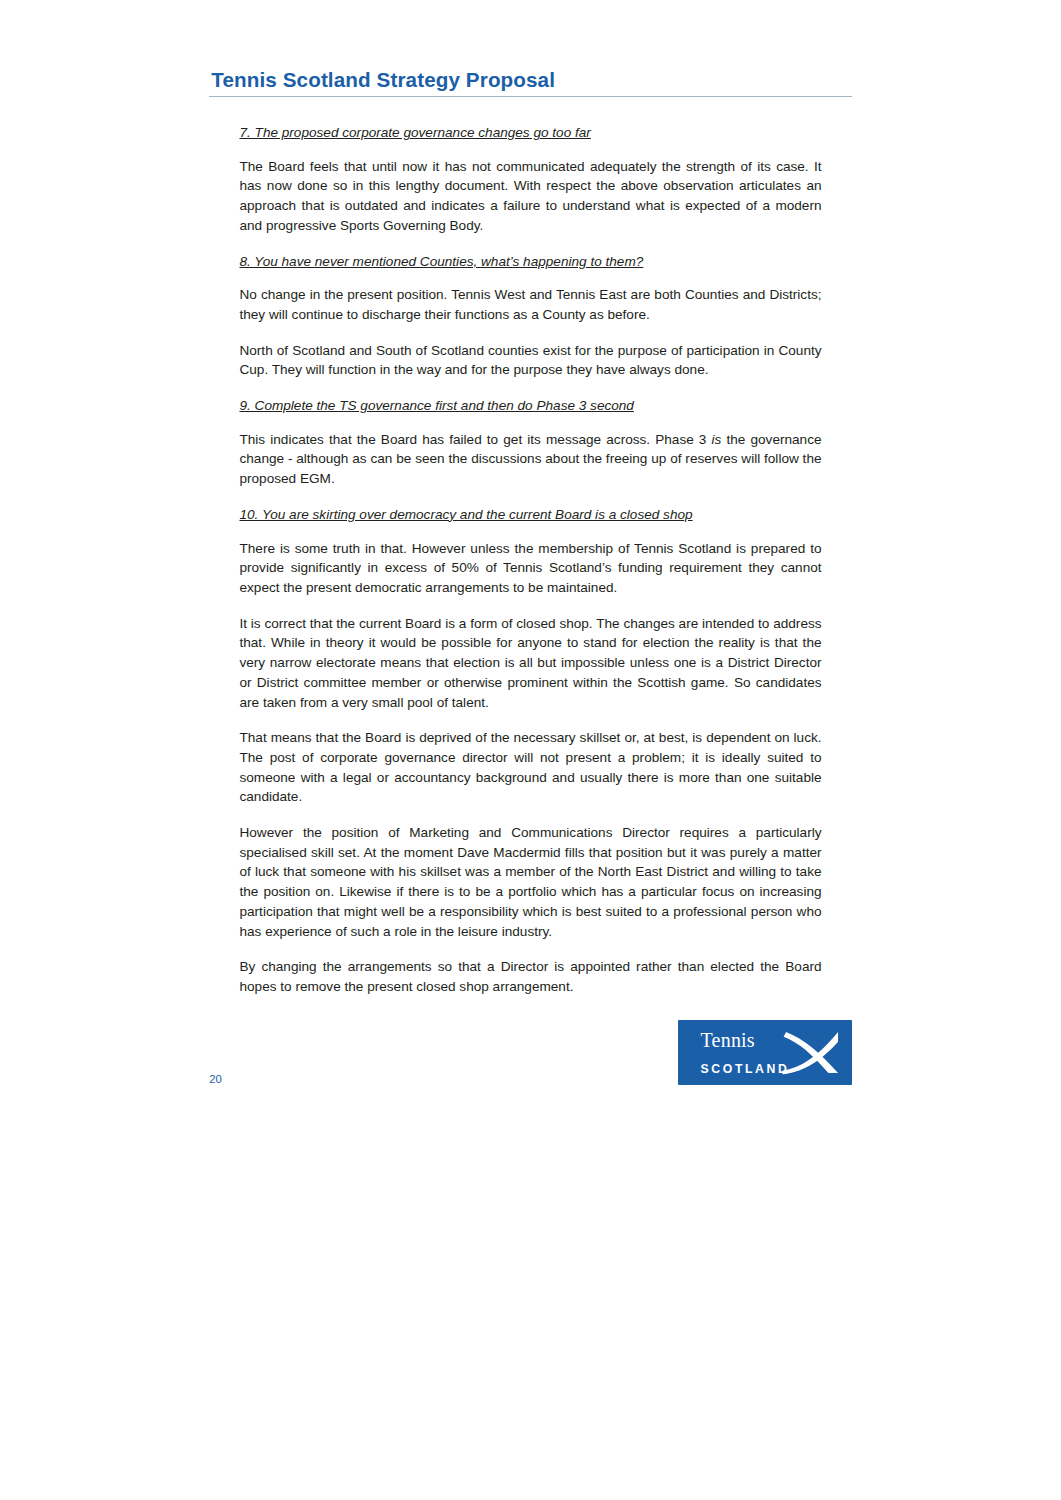Tennis Scotland Strategy Proposal
7. The proposed corporate governance changes go too far
The Board feels that until now it has not communicated adequately the strength of its case. It has now done so in this lengthy document. With respect the above observation articulates an approach that is outdated and indicates a failure to understand what is expected of a modern and progressive Sports Governing Body.
8. You have never mentioned Counties, what’s happening to them?
No change in the present position. Tennis West and Tennis East are both Counties and Districts; they will continue to discharge their functions as a County as before.
North of Scotland and South of Scotland counties exist for the purpose of participation in County Cup. They will function in the way and for the purpose they have always done.
9. Complete the TS governance first and then do Phase 3 second
This indicates that the Board has failed to get its message across. Phase 3 is the governance change - although as can be seen the discussions about the freeing up of reserves will follow the proposed EGM.
10. You are skirting over democracy and the current Board is a closed shop
There is some truth in that. However unless the membership of Tennis Scotland is prepared to provide significantly in excess of 50% of Tennis Scotland’s funding requirement they cannot expect the present democratic arrangements to be maintained.
It is correct that the current Board is a form of closed shop. The changes are intended to address that. While in theory it would be possible for anyone to stand for election the reality is that the very narrow electorate means that election is all but impossible unless one is a District Director or District committee member or otherwise prominent within the Scottish game. So candidates are taken from a very small pool of talent.
That means that the Board is deprived of the necessary skillset or, at best, is dependent on luck. The post of corporate governance director will not present a problem; it is ideally suited to someone with a legal or accountancy background and usually there is more than one suitable candidate.
However the position of Marketing and Communications Director requires a particularly specialised skill set. At the moment Dave Macdermid fills that position but it was purely a matter of luck that someone with his skillset was a member of the North East District and willing to take the position on. Likewise if there is to be a portfolio which has a particular focus on increasing participation that might well be a responsibility which is best suited to a professional person who has experience of such a role in the leisure industry.
By changing the arrangements so that a Director is appointed rather than elected the Board hopes to remove the present closed shop arrangement.
20
Tennis
SCOTLAND